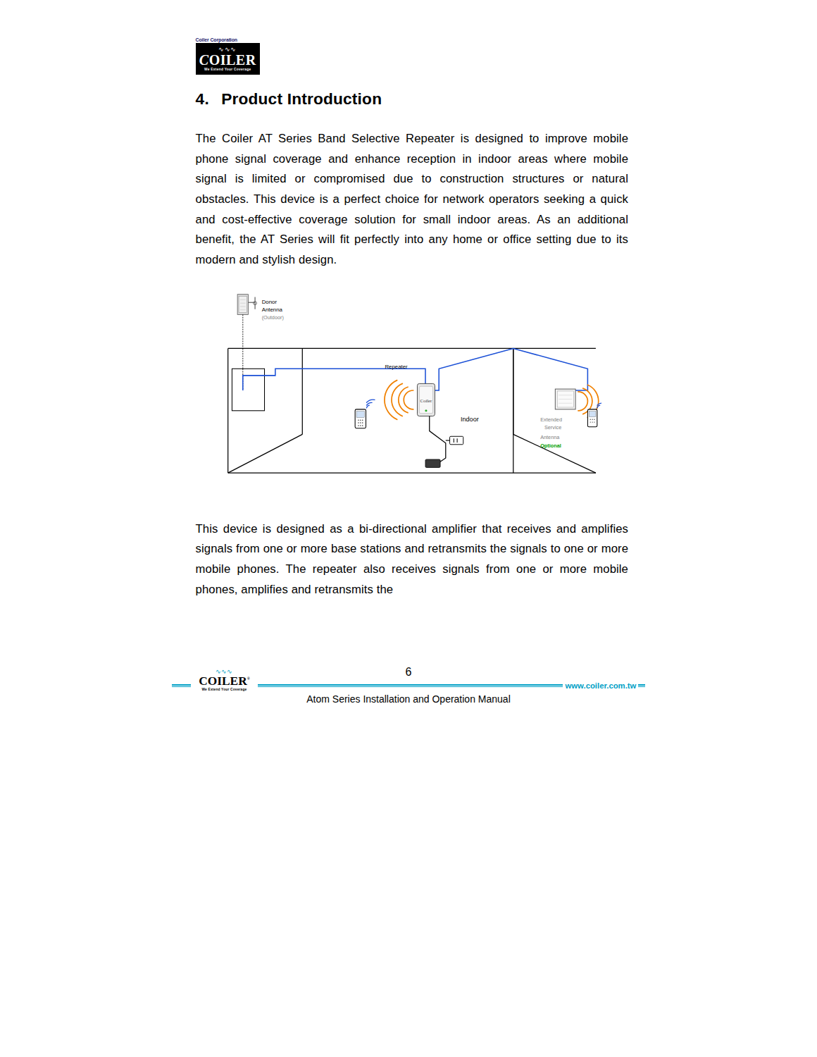Coiler Corporation
∿∿∿
COILER
We Extend Your Coverage
4. Product Introduction
The Coiler AT Series Band Selective Repeater is designed to improve mobile phone signal coverage and enhance reception in indoor areas where mobile signal is limited or compromised due to construction structures or natural obstacles. This device is a perfect choice for network operators seeking a quick and cost-effective coverage solution for small indoor areas. As an additional benefit, the AT Series will fit perfectly into any home or office setting due to its modern and stylish design.
Donor Antenna (Outdoor) Repeater Coiler Indoor Extended Service Antenna Optional
This device is designed as a bi-directional amplifier that receives and amplifies signals from one or more base stations and retransmits the signals to one or more mobile phones. The repeater also receives signals from one or more mobile phones, amplifies and retransmits the
6
∿∿∿
COILER®
We Extend Your Coverage
Atom Series Installation and Operation Manual
www.coiler.com.tw